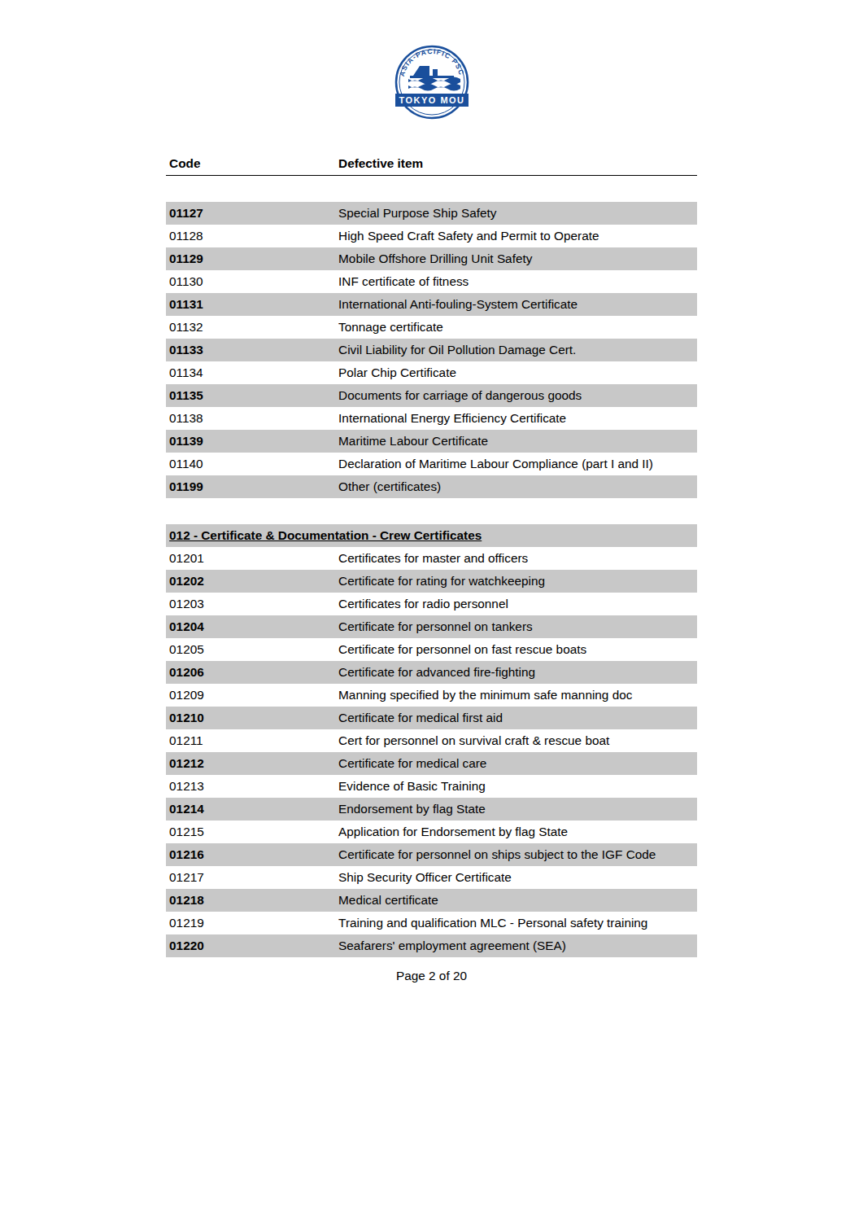ASIA-PACIFIC PSC TOKYO MOU
| Code | Defective item |
| 01127 | Special Purpose Ship Safety |
| 01128 | High Speed Craft Safety and Permit to Operate |
| 01129 | Mobile Offshore Drilling Unit Safety |
| 01130 | INF certificate of fitness |
| 01131 | International Anti-fouling-System Certificate |
| 01132 | Tonnage certificate |
| 01133 | Civil Liability for Oil Pollution Damage Cert. |
| 01134 | Polar Chip Certificate |
| 01135 | Documents for carriage of dangerous goods |
| 01138 | International Energy Efficiency Certificate |
| 01139 | Maritime Labour Certificate |
| 01140 | Declaration of Maritime Labour Compliance (part I and II) |
| 01199 | Other (certificates) |
| 012 - Certificate & Documentation - Crew Certificates |
| 01201 | Certificates for master and officers |
| 01202 | Certificate for rating for watchkeeping |
| 01203 | Certificates for radio personnel |
| 01204 | Certificate for personnel on tankers |
| 01205 | Certificate for personnel on fast rescue boats |
| 01206 | Certificate for advanced fire-fighting |
| 01209 | Manning specified by the minimum safe manning doc |
| 01210 | Certificate for medical first aid |
| 01211 | Cert for personnel on survival craft & rescue boat |
| 01212 | Certificate for medical care |
| 01213 | Evidence of Basic Training |
| 01214 | Endorsement by flag State |
| 01215 | Application for Endorsement by flag State |
| 01216 | Certificate for personnel on ships subject to the IGF Code |
| 01217 | Ship Security Officer Certificate |
| 01218 | Medical certificate |
| 01219 | Training and qualification MLC - Personal safety training |
| 01220 | Seafarers' employment agreement (SEA) |
Page 2 of 20